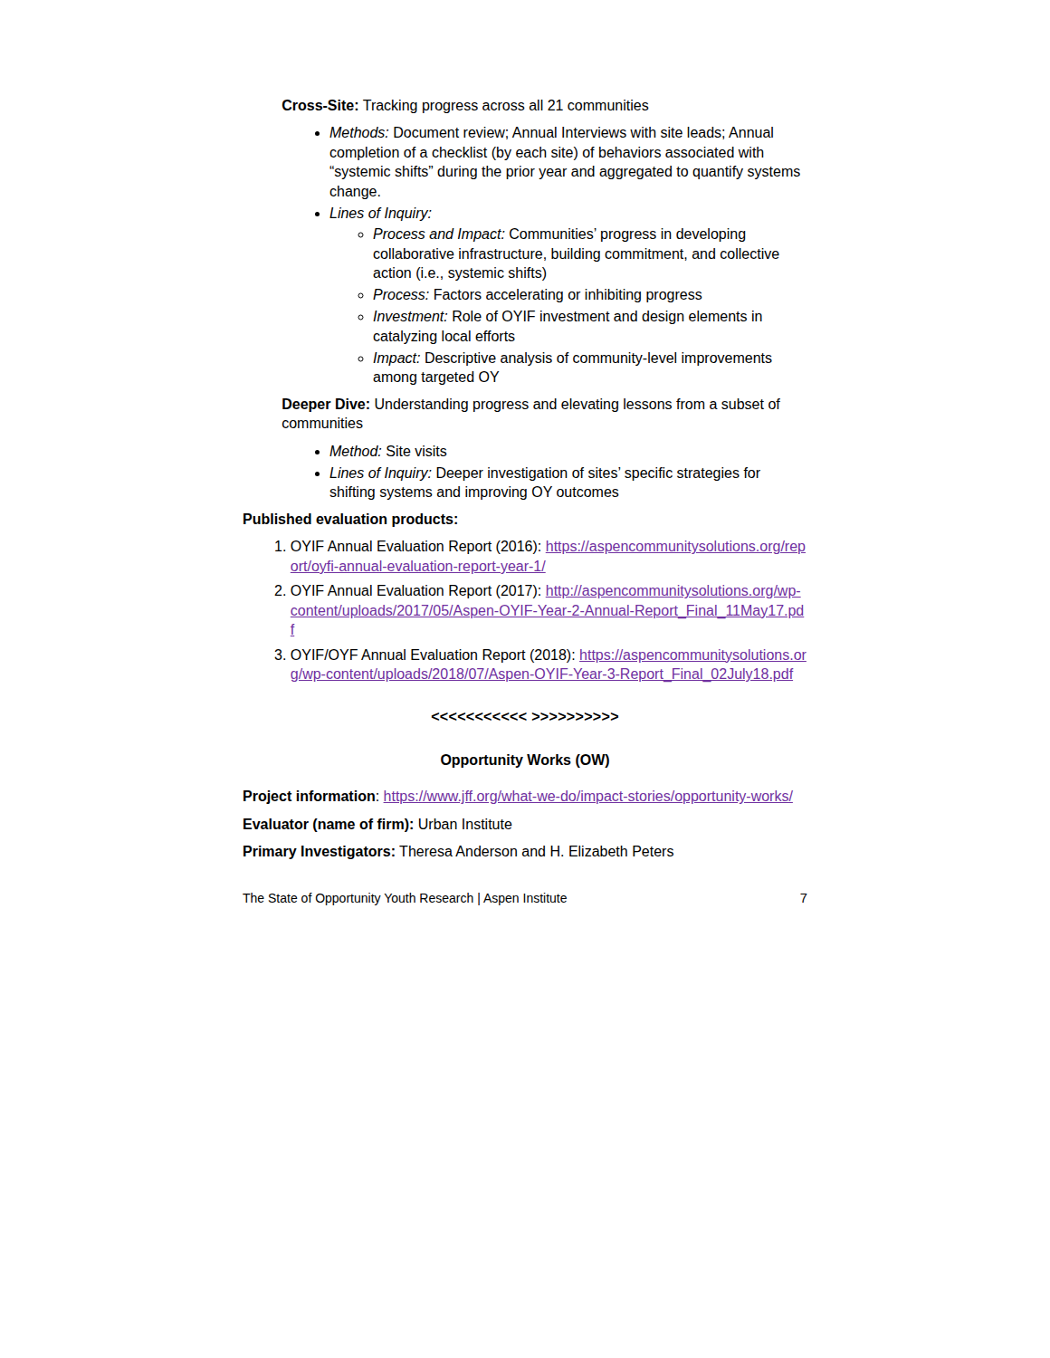Cross-Site: Tracking progress across all 21 communities
Methods: Document review; Annual Interviews with site leads; Annual completion of a checklist (by each site) of behaviors associated with “systemic shifts” during the prior year and aggregated to quantify systems change.
Lines of Inquiry:
Process and Impact: Communities’ progress in developing collaborative infrastructure, building commitment, and collective action (i.e., systemic shifts)
Process: Factors accelerating or inhibiting progress
Investment: Role of OYIF investment and design elements in catalyzing local efforts
Impact: Descriptive analysis of community-level improvements among targeted OY
Deeper Dive: Understanding progress and elevating lessons from a subset of communities
Method: Site visits
Lines of Inquiry: Deeper investigation of sites’ specific strategies for shifting systems and improving OY outcomes
Published evaluation products:
OYIF Annual Evaluation Report (2016): https://aspencommunitysolutions.org/report/oyfi-annual-evaluation-report-year-1/
OYIF Annual Evaluation Report (2017): http://aspencommunitysolutions.org/wp-content/uploads/2017/05/Aspen-OYIF-Year-2-Annual-Report_Final_11May17.pdf
OYIF/OYF Annual Evaluation Report (2018): https://aspencommunitysolutions.org/wp-content/uploads/2018/07/Aspen-OYIF-Year-3-Report_Final_02July18.pdf
<<<<<<<<<<< >>>>>>>>>>
Opportunity Works (OW)
Project information: https://www.jff.org/what-we-do/impact-stories/opportunity-works/
Evaluator (name of firm): Urban Institute
Primary Investigators: Theresa Anderson and H. Elizabeth Peters
The State of Opportunity Youth Research | Aspen Institute 7